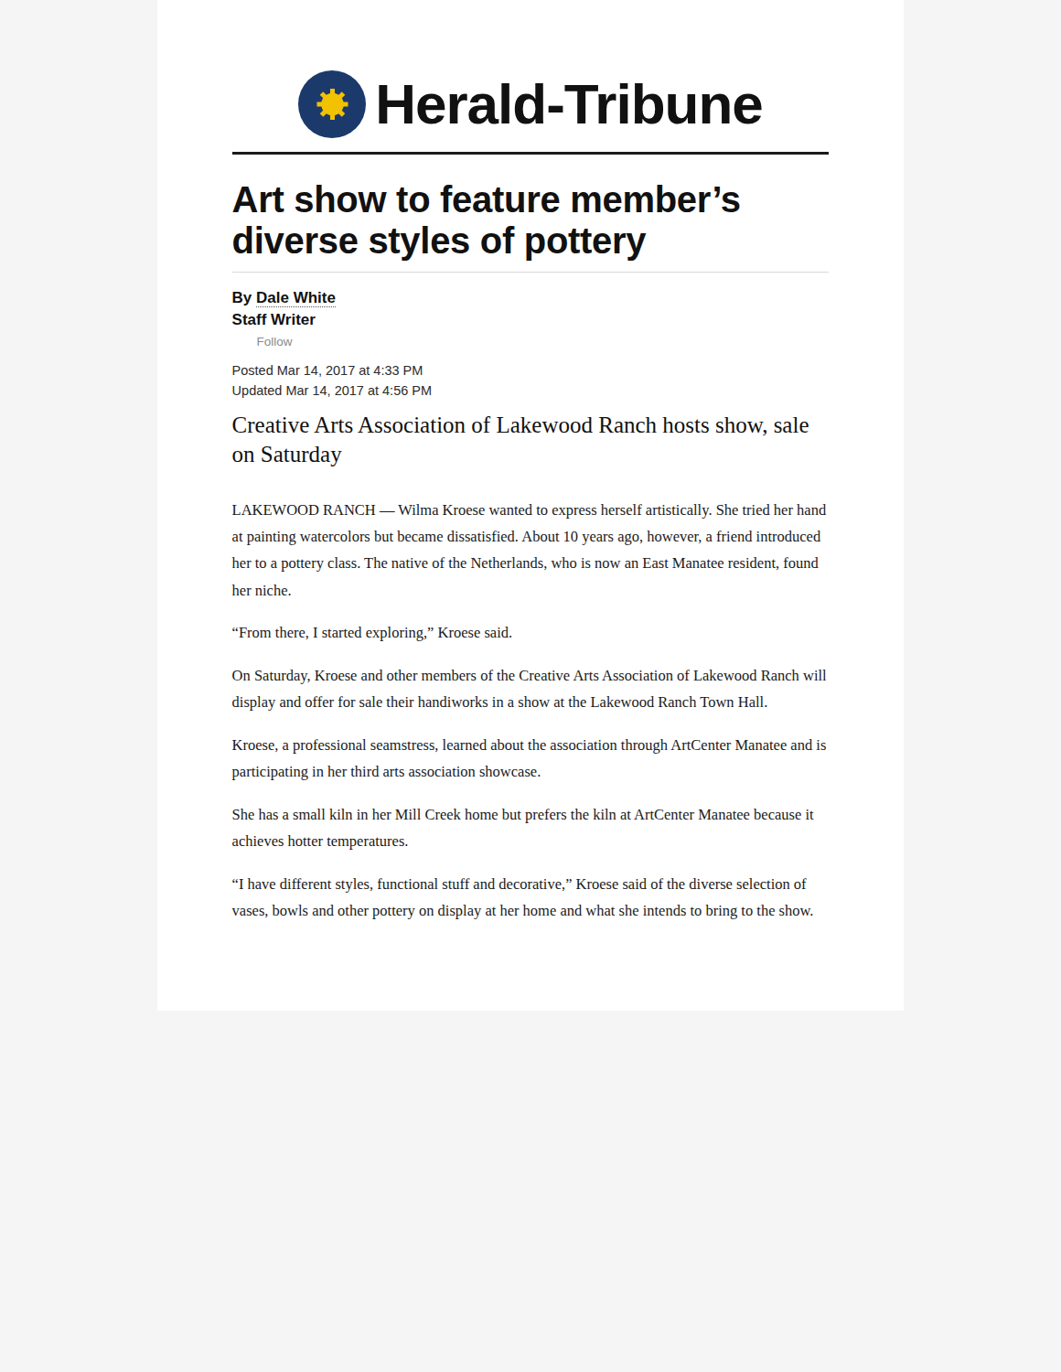Herald-Tribune
Art show to feature member’s diverse styles of pottery
By Dale White
Staff Writer
Follow
Posted Mar 14, 2017 at 4:33 PM
Updated Mar 14, 2017 at 4:56 PM
Creative Arts Association of Lakewood Ranch hosts show, sale on Saturday
LAKEWOOD RANCH — Wilma Kroese wanted to express herself artistically. She tried her hand at painting watercolors but became dissatisfied. About 10 years ago, however, a friend introduced her to a pottery class. The native of the Netherlands, who is now an East Manatee resident, found her niche.
“From there, I started exploring,” Kroese said.
On Saturday, Kroese and other members of the Creative Arts Association of Lakewood Ranch will display and offer for sale their handiworks in a show at the Lakewood Ranch Town Hall.
Kroese, a professional seamstress, learned about the association through ArtCenter Manatee and is participating in her third arts association showcase.
She has a small kiln in her Mill Creek home but prefers the kiln at ArtCenter Manatee because it achieves hotter temperatures.
“I have different styles, functional stuff and decorative,” Kroese said of the diverse selection of vases, bowls and other pottery on display at her home and what she intends to bring to the show.